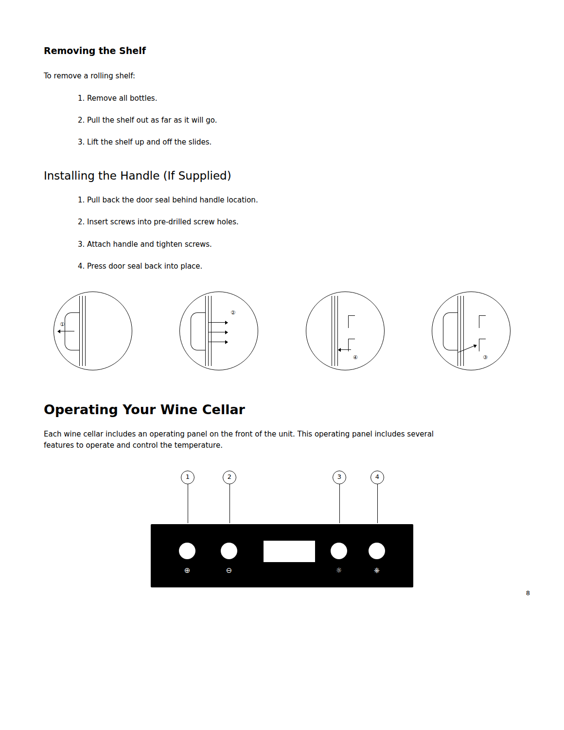Removing the Shelf
To remove a rolling shelf:
1. Remove all bottles.
2. Pull the shelf out as far as it will go.
3. Lift the shelf up and off the slides.
Installing the Handle (If Supplied)
1. Pull back the door seal behind handle location.
2. Insert screws into pre-drilled screw holes.
3. Attach handle and tighten screws.
4. Press door seal back into place.
①
②
④
③
Operating Your Wine Cellar
Each wine cellar includes an operating panel on the front of the unit. This operating panel includes several features to operate and control the temperature.
1
2
3
4
⊕
⊖
☼
⎈
8